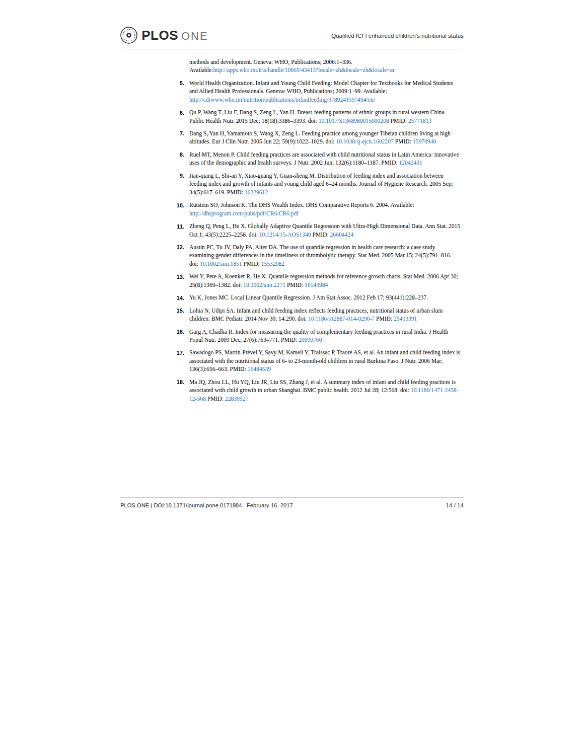PLOS ONE
Qualified ICFI enhanced children’s nutritional status
methods and development. Geneva: WHO, Publications; 2006:1–336. Available:http://apps.who.int/iris/handle/10665/43413?locale=zh&locale=zh&locale=ar
5. World Health Organization. Infant and Young Child Feeding: Model Chapter for Textbooks for Medical Students and Allied Health Professionals. Geneva: WHO, Publications; 2009:1–99. Available: http://cdrwww.who.int/nutrition/publications/infantfeeding/9789241597494/en/
6. Qu P, Wang T, Liu F, Dang S, Zeng L, Yan H. Breast-feeding patterns of ethnic groups in rural western China. Public Health Nutr. 2015 Dec; 18(18):3386–3393. doi: 10.1017/S1368980015000208 PMID: 25771813
7. Dang S, Yan H, Yamamoto S, Wang X, Zeng L. Feeding practice among younger Tibetan children living at high altitudes. Eur J Clin Nutr. 2005 Jun 22; 59(9):1022–1029. doi: 10.1038/sj.ejcn.1602207 PMID: 15970940
8. Ruel MT, Menon P. Child feeding practices are associated with child nutritional status in Latin America: innovative uses of the demographic and health surveys. J Nutr. 2002 Jun; 132(6):1180–1187. PMID: 12042431
9. Jian-qiang L, Shi-an Y, Xiao-guang Y, Guan-sheng M. Distribution of feeding index and association between feeding index and growth of infants and young child aged 6–24 months. Journal of Hygiene Research. 2005 Sep; 34(5):617–619. PMID: 16329612
10. Rutstein SO, Johnson K. The DHS Wealth Index. DHS Comparative Reports 6. 2004. Available: http://dhsprogram.com/pubs/pdf/CR6/CR6.pdf
11. Zheng Q, Peng L, He X. Globally Adaptive Quantile Regression with Ultra-High Dimensional Data. Ann Stat. 2015 Oct 1; 43(5):2225–2258. doi: 10.1214/15-AOS1340 PMID: 26604424
12. Austin PC, Tu JV, Daly PA, Alter DA. The use of quantile regression in health care research: a case study examining gender differences in the timeliness of thrombolytic therapy. Stat Med. 2005 Mar 15; 24(5):791–816. doi: 10.1002/sim.1851 PMID: 15532082
13. Wei Y, Pere A, Koenker R, He X. Quantile regression methods for reference growth charts. Stat Med. 2006 Apr 30; 25(8):1369–1382. doi: 10.1002/sim.2271 PMID: 16143984
14. Yu K, Jones MC. Local Linear Quantile Regression. J Am Stat Assoc. 2012 Feb 17; 93(441):228–237.
15. Lohia N, Udipi SA. Infant and child feeding index reflects feeding practices, nutritional status of urban slum children. BMC Pediatr. 2014 Nov 30; 14:290. doi: 10.1186/s12887-014-0290-7 PMID: 25433391
16. Garg A, Chadha R. Index for measuring the quality of complementary feeding practices in rural India. J Health Popul Nutr. 2009 Dec; 27(6):763–771. PMID: 20099760
17. Sawadogo PS, Martin-Prével Y, Savy M, Kameli Y, Traissac P, Traoré AS, et al. An infant and child feeding index is associated with the nutritional status of 6- to 23-month-old children in rural Burkina Faso. J Nutr. 2006 Mar; 136(3):656–663. PMID: 16484539
18. Ma JQ, Zhou LL, Hu YQ, Liu JR, Liu SS, Zhang J, et al. A summary index of infant and child feeding practices is associated with child growth in urban Shanghai. BMC public health. 2012 Jul 28; 12:568. doi: 10.1186/1471-2458-12-568 PMID: 22839527
PLOS ONE | DOI:10.1371/journal.pone.0171984 February 16, 2017
14 / 14